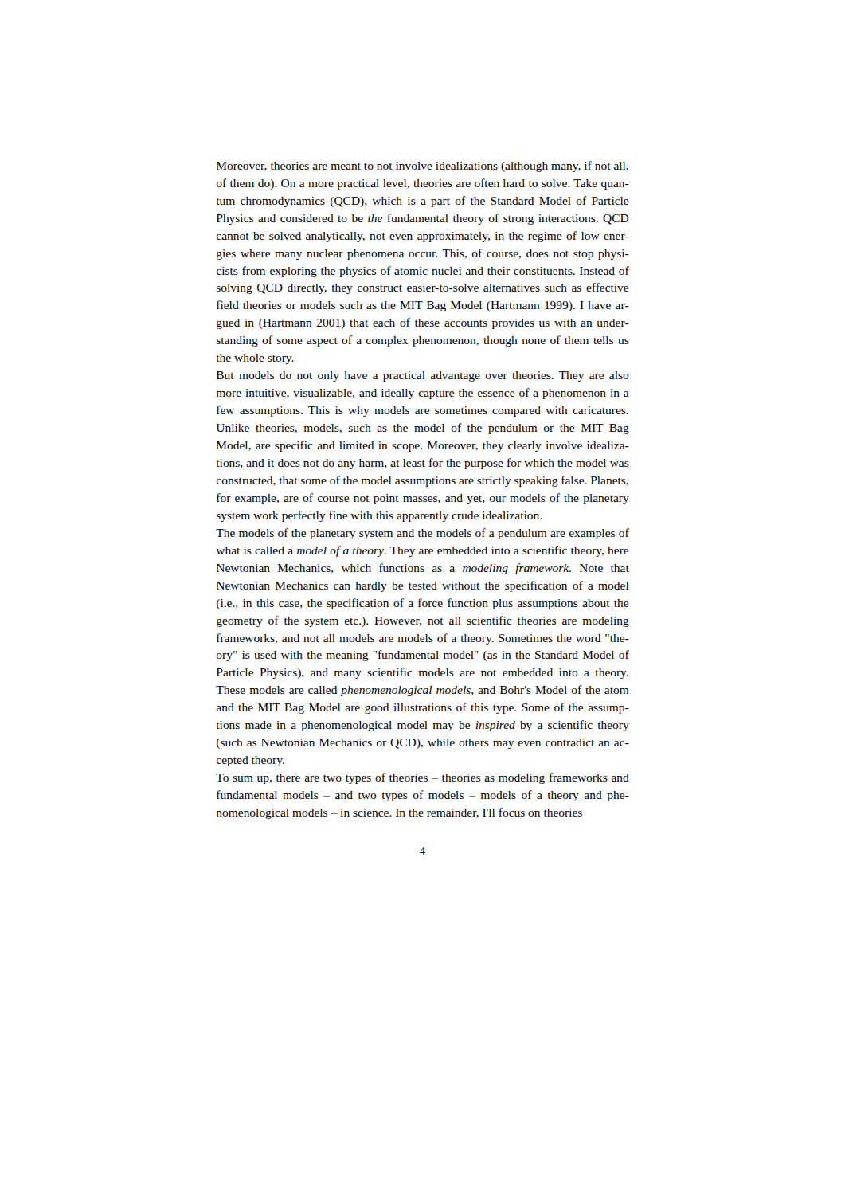Moreover, theories are meant to not involve idealizations (although many, if not all, of them do). On a more practical level, theories are often hard to solve. Take quantum chromodynamics (QCD), which is a part of the Standard Model of Particle Physics and considered to be the fundamental theory of strong interactions. QCD cannot be solved analytically, not even approximately, in the regime of low energies where many nuclear phenomena occur. This, of course, does not stop physicists from exploring the physics of atomic nuclei and their constituents. Instead of solving QCD directly, they construct easier-to-solve alternatives such as effective field theories or models such as the MIT Bag Model (Hartmann 1999). I have argued in (Hartmann 2001) that each of these accounts provides us with an understanding of some aspect of a complex phenomenon, though none of them tells us the whole story.
But models do not only have a practical advantage over theories. They are also more intuitive, visualizable, and ideally capture the essence of a phenomenon in a few assumptions. This is why models are sometimes compared with caricatures. Unlike theories, models, such as the model of the pendulum or the MIT Bag Model, are specific and limited in scope. Moreover, they clearly involve idealizations, and it does not do any harm, at least for the purpose for which the model was constructed, that some of the model assumptions are strictly speaking false. Planets, for example, are of course not point masses, and yet, our models of the planetary system work perfectly fine with this apparently crude idealization.
The models of the planetary system and the models of a pendulum are examples of what is called a model of a theory. They are embedded into a scientific theory, here Newtonian Mechanics, which functions as a modeling framework. Note that Newtonian Mechanics can hardly be tested without the specification of a model (i.e., in this case, the specification of a force function plus assumptions about the geometry of the system etc.). However, not all scientific theories are modeling frameworks, and not all models are models of a theory. Sometimes the word "theory" is used with the meaning "fundamental model" (as in the Standard Model of Particle Physics), and many scientific models are not embedded into a theory. These models are called phenomenological models, and Bohr's Model of the atom and the MIT Bag Model are good illustrations of this type. Some of the assumptions made in a phenomenological model may be inspired by a scientific theory (such as Newtonian Mechanics or QCD), while others may even contradict an accepted theory.
To sum up, there are two types of theories – theories as modeling frameworks and fundamental models – and two types of models – models of a theory and phenomenological models – in science. In the remainder, I'll focus on theories
4